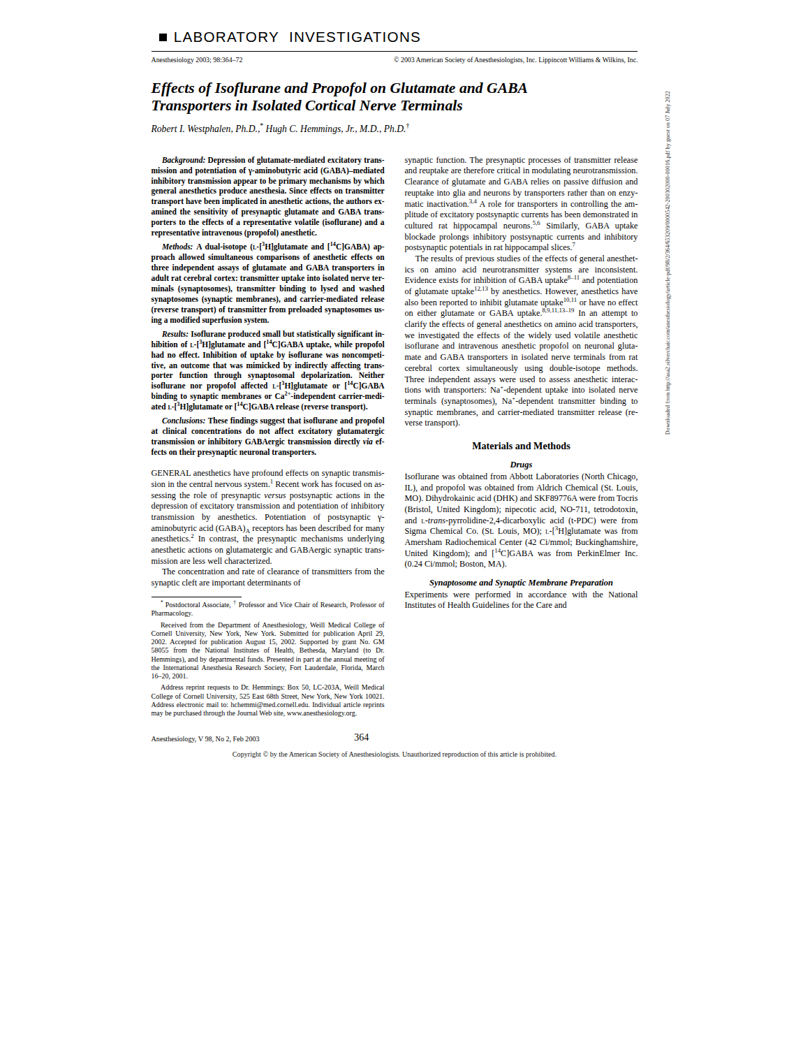Downloaded from http://asa2.silverchair.com/anesthesiology/article-pdf/98/2/364/653209/0000542-200302000-00016.pdf by guest on 07 July 2022
LABORATORY INVESTIGATIONS
Anesthesiology 2003; 98:364–72
© 2003 American Society of Anesthesiologists, Inc. Lippincott Williams & Wilkins, Inc.
Effects of Isoflurane and Propofol on Glutamate and GABA
Transporters in Isolated Cortical Nerve Terminals
Robert I. Westphalen, Ph.D.,* Hugh C. Hemmings, Jr., M.D., Ph.D.†
Background: Depression of glutamate-mediated excitatory transmission and potentiation of γ-aminobutyric acid (GABA)–mediated inhibitory transmission appear to be primary mechanisms by which general anesthetics produce anesthesia. Since effects on transmitter transport have been implicated in anesthetic actions, the authors examined the sensitivity of presynaptic glutamate and GABA transporters to the effects of a representative volatile (isoflurane) and a representative intravenous (propofol) anesthetic.
Methods: A dual-isotope (l-[3H]glutamate and [14C]GABA) approach allowed simultaneous comparisons of anesthetic effects on three independent assays of glutamate and GABA transporters in adult rat cerebral cortex: transmitter uptake into isolated nerve terminals (synaptosomes), transmitter binding to lysed and washed synaptosomes (synaptic membranes), and carrier-mediated release (reverse transport) of transmitter from preloaded synaptosomes using a modified superfusion system.
Results: Isoflurane produced small but statistically significant inhibition of l-[3H]glutamate and [14C]GABA uptake, while propofol had no effect. Inhibition of uptake by isoflurane was noncompetitive, an outcome that was mimicked by indirectly affecting transporter function through synaptosomal depolarization. Neither isoflurane nor propofol affected l-[3H]glutamate or [14C]GABA binding to synaptic membranes or Ca2+-independent carrier-mediated l-[3H]glutamate or [14C]GABA release (reverse transport).
Conclusions: These findings suggest that isoflurane and propofol at clinical concentrations do not affect excitatory glutamatergic transmission or inhibitory GABAergic transmission directly via effects on their presynaptic neuronal transporters.
GENERAL anesthetics have profound effects on synaptic transmission in the central nervous system.1 Recent work has focused on assessing the role of presynaptic versus postsynaptic actions in the depression of excitatory transmission and potentiation of inhibitory transmission by anesthetics. Potentiation of postsynaptic γ-aminobutyric acid (GABA)A receptors has been described for many anesthetics.2 In contrast, the presynaptic mechanisms underlying anesthetic actions on glutamatergic and GABAergic synaptic transmission are less well characterized.
The concentration and rate of clearance of transmitters from the synaptic cleft are important determinants of
* Postdoctoral Associate, † Professor and Vice Chair of Research, Professor of Pharmacology.
Received from the Department of Anesthesiology, Weill Medical College of Cornell University, New York, New York. Submitted for publication April 29, 2002. Accepted for publication August 15, 2002. Supported by grant No. GM 58055 from the National Institutes of Health, Bethesda, Maryland (to Dr. Hemmings), and by departmental funds. Presented in part at the annual meeting of the International Anesthesia Research Society, Fort Lauderdale, Florida, March 16–20, 2001.
Address reprint requests to Dr. Hemmings: Box 50, LC-203A, Weill Medical College of Cornell University, 525 East 68th Street, New York, New York 10021. Address electronic mail to: hchemmi@med.cornell.edu. Individual article reprints may be purchased through the Journal Web site, www.anesthesiology.org.
synaptic function. The presynaptic processes of transmitter release and reuptake are therefore critical in modulating neurotransmission. Clearance of glutamate and GABA relies on passive diffusion and reuptake into glia and neurons by transporters rather than on enzymatic inactivation.3,4 A role for transporters in controlling the amplitude of excitatory postsynaptic currents has been demonstrated in cultured rat hippocampal neurons.5,6 Similarly, GABA uptake blockade prolongs inhibitory postsynaptic currents and inhibitory postsynaptic potentials in rat hippocampal slices.7
The results of previous studies of the effects of general anesthetics on amino acid neurotransmitter systems are inconsistent. Evidence exists for inhibition of GABA uptake8–11 and potentiation of glutamate uptake12,13 by anesthetics. However, anesthetics have also been reported to inhibit glutamate uptake10,11 or have no effect on either glutamate or GABA uptake.8,9,11,13–19 In an attempt to clarify the effects of general anesthetics on amino acid transporters, we investigated the effects of the widely used volatile anesthetic isoflurane and intravenous anesthetic propofol on neuronal glutamate and GABA transporters in isolated nerve terminals from rat cerebral cortex simultaneously using double-isotope methods. Three independent assays were used to assess anesthetic interactions with transporters: Na+-dependent uptake into isolated nerve terminals (synaptosomes), Na+-dependent transmitter binding to synaptic membranes, and carrier-mediated transmitter release (reverse transport).
Materials and Methods
Drugs
Isoflurane was obtained from Abbott Laboratories (North Chicago, IL), and propofol was obtained from Aldrich Chemical (St. Louis, MO). Dihydrokainic acid (DHK) and SKF89776A were from Tocris (Bristol, United Kingdom); nipecotic acid, NO-711, tetrodotoxin, and l-trans-pyrrolidine-2,4-dicarboxylic acid (t-PDC) were from Sigma Chemical Co. (St. Louis, MO); l-[3H]glutamate was from Amersham Radiochemical Center (42 Ci/mmol; Buckinghamshire, United Kingdom); and [14C]GABA was from PerkinElmer Inc. (0.24 Ci/mmol; Boston, MA).
Synaptosome and Synaptic Membrane Preparation
Experiments were performed in accordance with the National Institutes of Health Guidelines for the Care and
Anesthesiology, V 98, No 2, Feb 2003
364
Copyright © by the American Society of Anesthesiologists. Unauthorized reproduction of this article is prohibited.